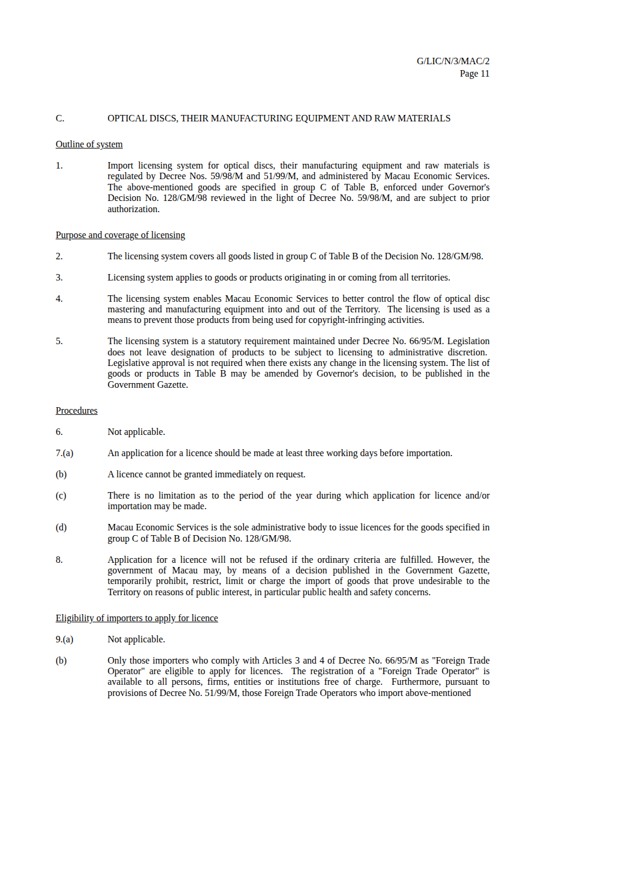G/LIC/N/3/MAC/2
Page 11
C. OPTICAL DISCS, THEIR MANUFACTURING EQUIPMENT AND RAW MATERIALS
Outline of system
1. Import licensing system for optical discs, their manufacturing equipment and raw materials is regulated by Decree Nos. 59/98/M and 51/99/M, and administered by Macau Economic Services. The above-mentioned goods are specified in group C of Table B, enforced under Governor's Decision No. 128/GM/98 reviewed in the light of Decree No. 59/98/M, and are subject to prior authorization.
Purpose and coverage of licensing
2. The licensing system covers all goods listed in group C of Table B of the Decision No. 128/GM/98.
3. Licensing system applies to goods or products originating in or coming from all territories.
4. The licensing system enables Macau Economic Services to better control the flow of optical disc mastering and manufacturing equipment into and out of the Territory. The licensing is used as a means to prevent those products from being used for copyright-infringing activities.
5. The licensing system is a statutory requirement maintained under Decree No. 66/95/M. Legislation does not leave designation of products to be subject to licensing to administrative discretion. Legislative approval is not required when there exists any change in the licensing system. The list of goods or products in Table B may be amended by Governor's decision, to be published in the Government Gazette.
Procedures
6. Not applicable.
7.(a) An application for a licence should be made at least three working days before importation.
(b) A licence cannot be granted immediately on request.
(c) There is no limitation as to the period of the year during which application for licence and/or importation may be made.
(d) Macau Economic Services is the sole administrative body to issue licences for the goods specified in group C of Table B of Decision No. 128/GM/98.
8. Application for a licence will not be refused if the ordinary criteria are fulfilled. However, the government of Macau may, by means of a decision published in the Government Gazette, temporarily prohibit, restrict, limit or charge the import of goods that prove undesirable to the Territory on reasons of public interest, in particular public health and safety concerns.
Eligibility of importers to apply for licence
9.(a) Not applicable.
(b) Only those importers who comply with Articles 3 and 4 of Decree No. 66/95/M as "Foreign Trade Operator" are eligible to apply for licences. The registration of a "Foreign Trade Operator" is available to all persons, firms, entities or institutions free of charge. Furthermore, pursuant to provisions of Decree No. 51/99/M, those Foreign Trade Operators who import above-mentioned